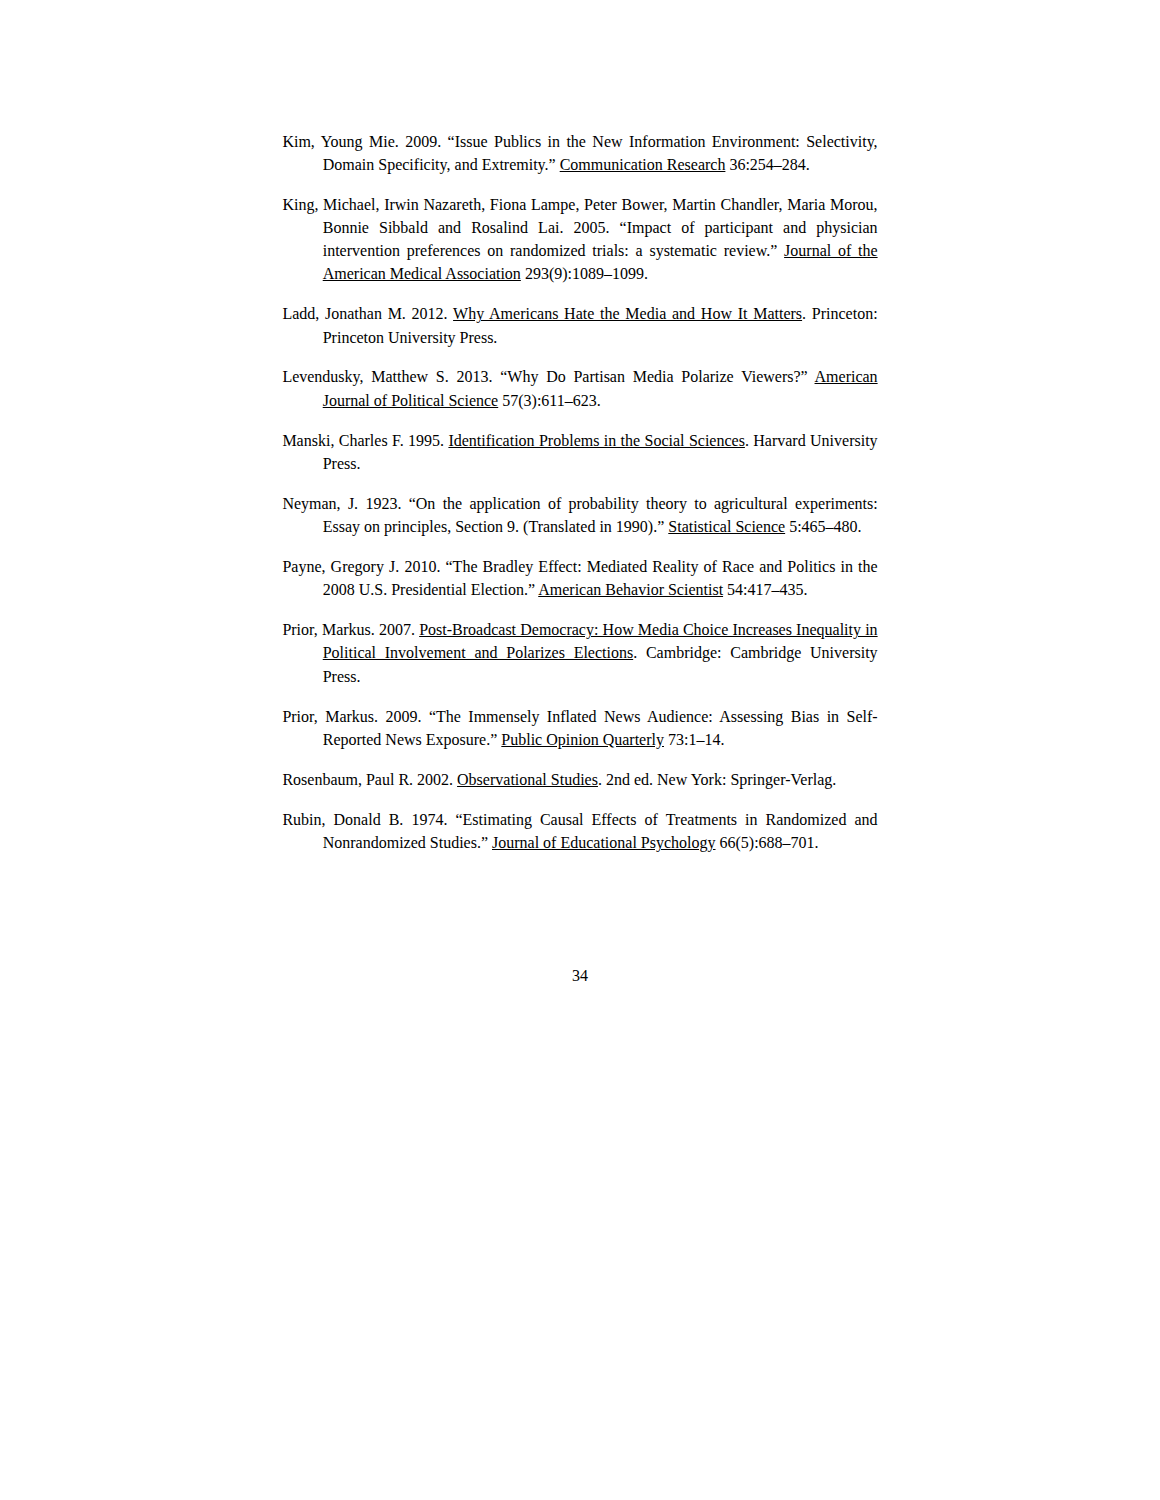Kim, Young Mie. 2009. “Issue Publics in the New Information Environment: Selectivity, Domain Specificity, and Extremity.” Communication Research 36:254–284.
King, Michael, Irwin Nazareth, Fiona Lampe, Peter Bower, Martin Chandler, Maria Morou, Bonnie Sibbald and Rosalind Lai. 2005. “Impact of participant and physician intervention preferences on randomized trials: a systematic review.” Journal of the American Medical Association 293(9):1089–1099.
Ladd, Jonathan M. 2012. Why Americans Hate the Media and How It Matters. Princeton: Princeton University Press.
Levendusky, Matthew S. 2013. “Why Do Partisan Media Polarize Viewers?” American Journal of Political Science 57(3):611–623.
Manski, Charles F. 1995. Identification Problems in the Social Sciences. Harvard University Press.
Neyman, J. 1923. “On the application of probability theory to agricultural experiments: Essay on principles, Section 9. (Translated in 1990).” Statistical Science 5:465–480.
Payne, Gregory J. 2010. “The Bradley Effect: Mediated Reality of Race and Politics in the 2008 U.S. Presidential Election.” American Behavior Scientist 54:417–435.
Prior, Markus. 2007. Post-Broadcast Democracy: How Media Choice Increases Inequality in Political Involvement and Polarizes Elections. Cambridge: Cambridge University Press.
Prior, Markus. 2009. “The Immensely Inflated News Audience: Assessing Bias in Self-Reported News Exposure.” Public Opinion Quarterly 73:1–14.
Rosenbaum, Paul R. 2002. Observational Studies. 2nd ed. New York: Springer-Verlag.
Rubin, Donald B. 1974. “Estimating Causal Effects of Treatments in Randomized and Nonrandomized Studies.” Journal of Educational Psychology 66(5):688–701.
34